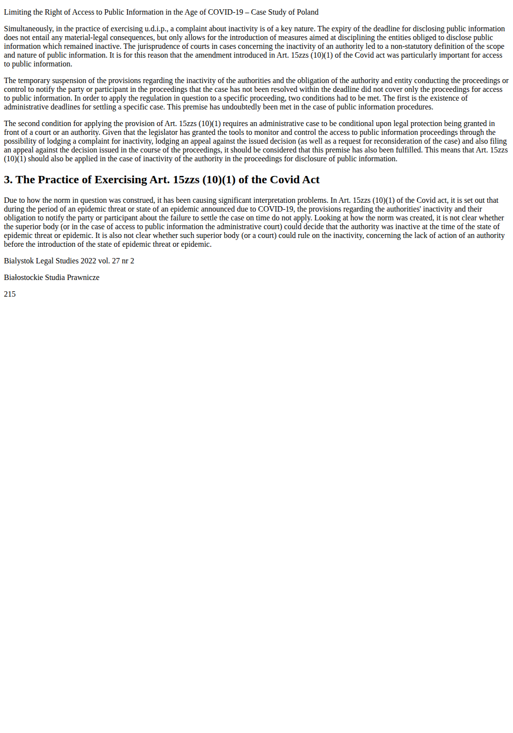Limiting the Right of Access to Public Information in the Age of COVID-19 – Case Study of Poland
Simultaneously, in the practice of exercising u.d.i.p., a complaint about inactivity is of a key nature. The expiry of the deadline for disclosing public information does not entail any material-legal consequences, but only allows for the introduction of measures aimed at disciplining the entities obliged to disclose public information which remained inactive. The jurisprudence of courts in cases concerning the inactivity of an authority led to a non-statutory definition of the scope and nature of public information. It is for this reason that the amendment introduced in Art. 15zzs (10)(1) of the Covid act was particularly important for access to public information.
The temporary suspension of the provisions regarding the inactivity of the authorities and the obligation of the authority and entity conducting the proceedings or control to notify the party or participant in the proceedings that the case has not been resolved within the deadline did not cover only the proceedings for access to public information. In order to apply the regulation in question to a specific proceeding, two conditions had to be met. The first is the existence of administrative deadlines for settling a specific case. This premise has undoubtedly been met in the case of public information procedures.
The second condition for applying the provision of Art. 15zzs (10)(1) requires an administrative case to be conditional upon legal protection being granted in front of a court or an authority. Given that the legislator has granted the tools to monitor and control the access to public information proceedings through the possibility of lodging a complaint for inactivity, lodging an appeal against the issued decision (as well as a request for reconsideration of the case) and also filing an appeal against the decision issued in the course of the proceedings, it should be considered that this premise has also been fulfilled. This means that Art. 15zzs (10)(1) should also be applied in the case of inactivity of the authority in the proceedings for disclosure of public information.
3. The Practice of Exercising Art. 15zzs (10)(1) of the Covid Act
Due to how the norm in question was construed, it has been causing significant interpretation problems. In Art. 15zzs (10)(1) of the Covid act, it is set out that during the period of an epidemic threat or state of an epidemic announced due to COVID-19, the provisions regarding the authorities' inactivity and their obligation to notify the party or participant about the failure to settle the case on time do not apply. Looking at how the norm was created, it is not clear whether the superior body (or in the case of access to public information the administrative court) could decide that the authority was inactive at the time of the state of epidemic threat or epidemic. It is also not clear whether such superior body (or a court) could rule on the inactivity, concerning the lack of action of an authority before the introduction of the state of epidemic threat or epidemic.
Bialystok Legal Studies 2022 vol. 27 nr 2
Białostockie Studia Prawnicze
215